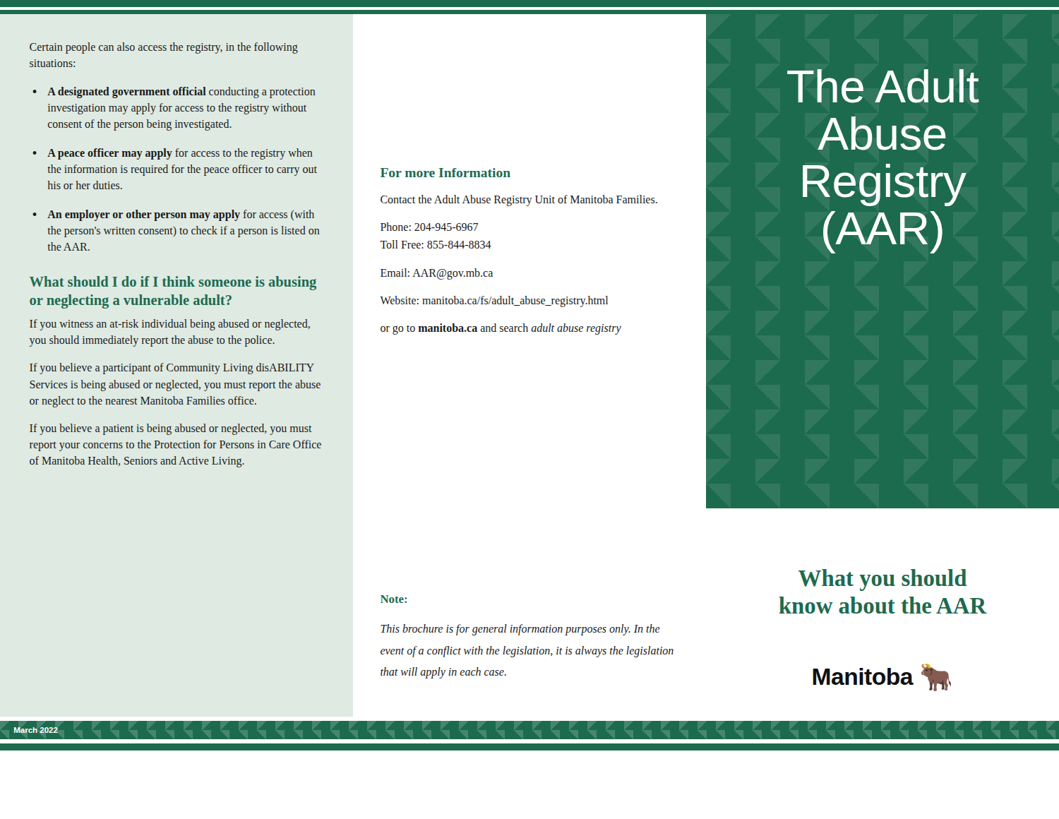Certain people can also access the registry, in the following situations:
A designated government official conducting a protection investigation may apply for access to the registry without consent of the person being investigated.
A peace officer may apply for access to the registry when the information is required for the peace officer to carry out his or her duties.
An employer or other person may apply for access (with the person's written consent) to check if a person is listed on the AAR.
What should I do if I think someone is abusing or neglecting a vulnerable adult?
If you witness an at-risk individual being abused or neglected, you should immediately report the abuse to the police.
If you believe a participant of Community Living disABILITY Services is being abused or neglected, you must report the abuse or neglect to the nearest Manitoba Families office.
If you believe a patient is being abused or neglected, you must report your concerns to the Protection for Persons in Care Office of Manitoba Health, Seniors and Active Living.
For more Information
Contact the Adult Abuse Registry Unit of Manitoba Families.
Phone: 204-945-6967
Toll Free: 855-844-8834
Email: AAR@gov.mb.ca
Website: manitoba.ca/fs/adult_abuse_registry.html
or go to manitoba.ca and search adult abuse registry
Note:
This brochure is for general information purposes only. In the event of a conflict with the legislation, it is always the legislation that will apply in each case.
The Adult
Abuse
Registry
(AAR)
What you should
know about the AAR
Manitoba 🐂
March 2022